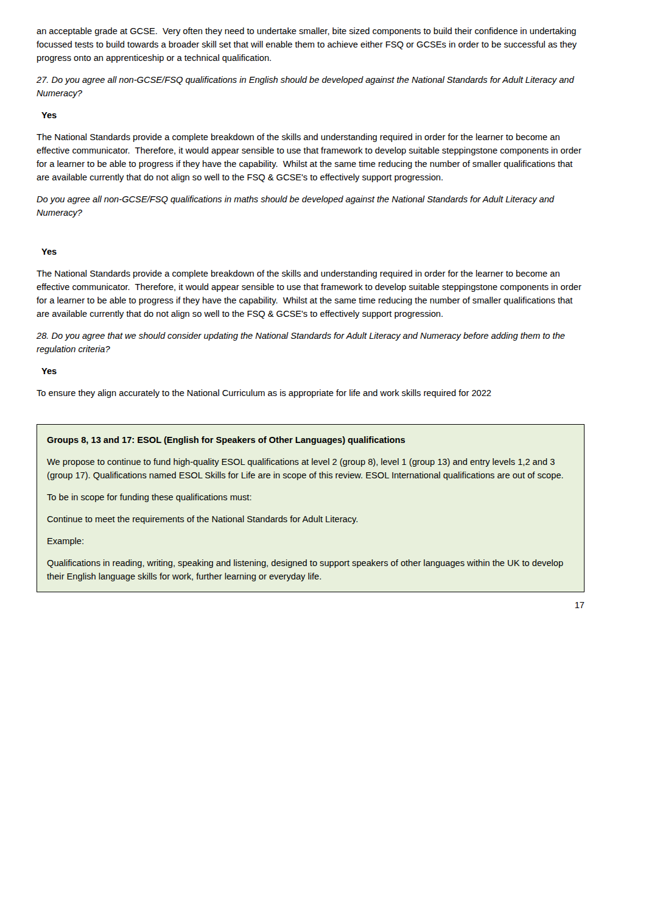an acceptable grade at GCSE. Very often they need to undertake smaller, bite sized components to build their confidence in undertaking focussed tests to build towards a broader skill set that will enable them to achieve either FSQ or GCSEs in order to be successful as they progress onto an apprenticeship or a technical qualification.
27. Do you agree all non-GCSE/FSQ qualifications in English should be developed against the National Standards for Adult Literacy and Numeracy?
Yes
The National Standards provide a complete breakdown of the skills and understanding required in order for the learner to become an effective communicator. Therefore, it would appear sensible to use that framework to develop suitable steppingstone components in order for a learner to be able to progress if they have the capability. Whilst at the same time reducing the number of smaller qualifications that are available currently that do not align so well to the FSQ & GCSE's to effectively support progression.
Do you agree all non-GCSE/FSQ qualifications in maths should be developed against the National Standards for Adult Literacy and Numeracy?
Yes
The National Standards provide a complete breakdown of the skills and understanding required in order for the learner to become an effective communicator. Therefore, it would appear sensible to use that framework to develop suitable steppingstone components in order for a learner to be able to progress if they have the capability. Whilst at the same time reducing the number of smaller qualifications that are available currently that do not align so well to the FSQ & GCSE's to effectively support progression.
28. Do you agree that we should consider updating the National Standards for Adult Literacy and Numeracy before adding them to the regulation criteria?
Yes
To ensure they align accurately to the National Curriculum as is appropriate for life and work skills required for 2022
Groups 8, 13 and 17: ESOL (English for Speakers of Other Languages) qualifications
We propose to continue to fund high-quality ESOL qualifications at level 2 (group 8), level 1 (group 13) and entry levels 1,2 and 3 (group 17). Qualifications named ESOL Skills for Life are in scope of this review. ESOL International qualifications are out of scope.
To be in scope for funding these qualifications must:
Continue to meet the requirements of the National Standards for Adult Literacy.
Example:
Qualifications in reading, writing, speaking and listening, designed to support speakers of other languages within the UK to develop their English language skills for work, further learning or everyday life.
17